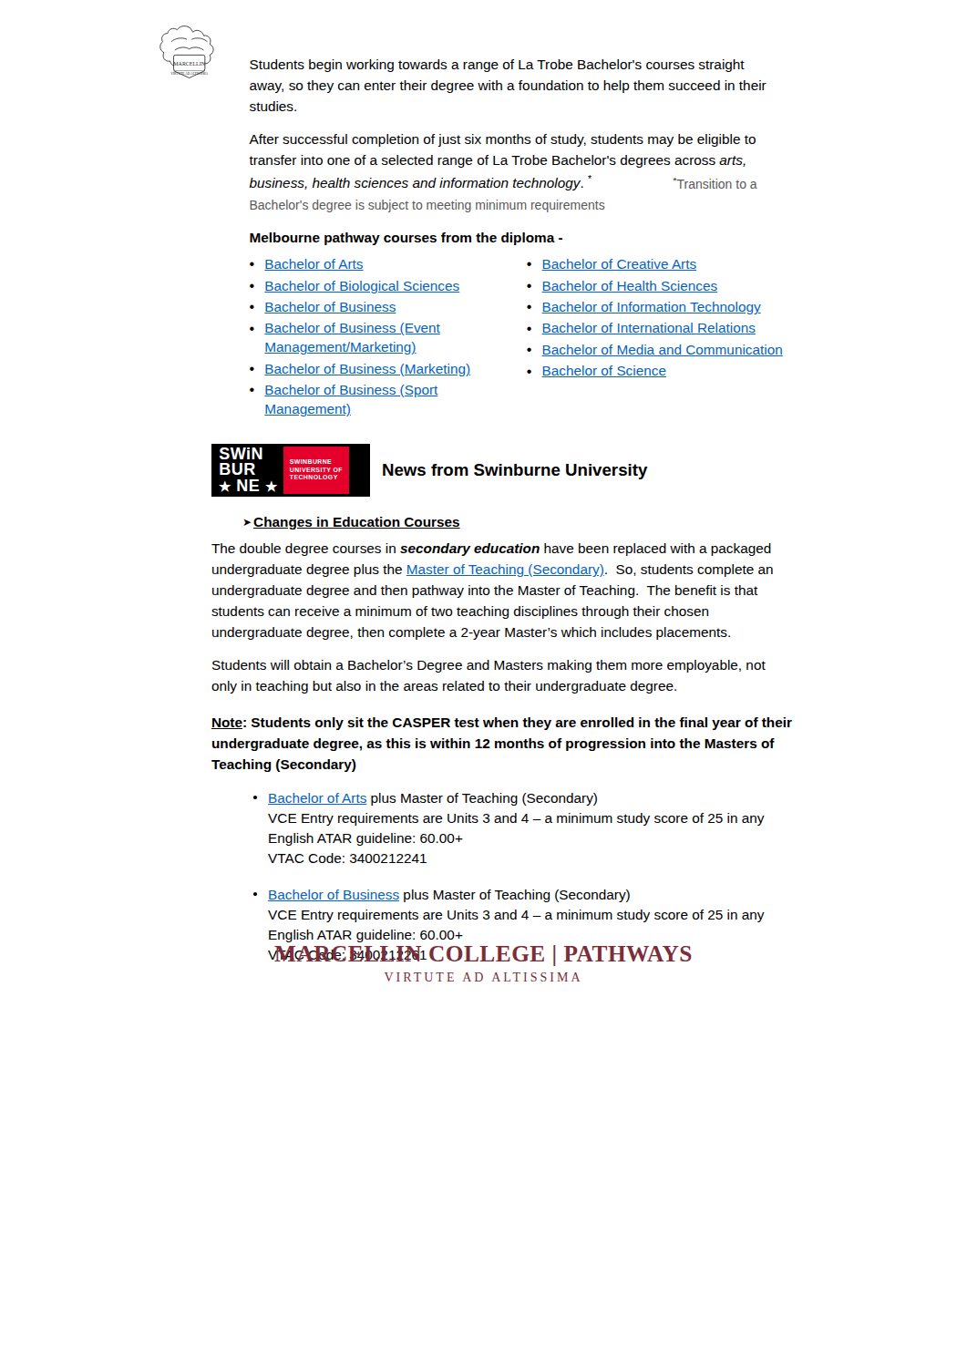MARCELLIN VIRTUTE AD ALTISSIMA
Students begin working towards a range of La Trobe Bachelor's courses straight away, so they can enter their degree with a foundation to help them succeed in their studies.
After successful completion of just six months of study, students may be eligible to transfer into one of a selected range of La Trobe Bachelor's degrees across arts, business, health sciences and information technology. * *Transition to a Bachelor's degree is subject to meeting minimum requirements
Melbourne pathway courses from the diploma -
Bachelor of Arts
Bachelor of Biological Sciences
Bachelor of Business
Bachelor of Business (Event Management/Marketing)
Bachelor of Business (Marketing)
Bachelor of Business (Sport Management)
Bachelor of Creative Arts
Bachelor of Health Sciences
Bachelor of Information Technology
Bachelor of International Relations
Bachelor of Media and Communication
Bachelor of Science
SWiN
BUR
★ NE ★
SWINBURNE
UNIVERSITY OF
TECHNOLOGY
News from Swinburne University
Changes in Education Courses
The double degree courses in secondary education have been replaced with a packaged undergraduate degree plus the Master of Teaching (Secondary). So, students complete an undergraduate degree and then pathway into the Master of Teaching. The benefit is that students can receive a minimum of two teaching disciplines through their chosen undergraduate degree, then complete a 2-year Master’s which includes placements.
Students will obtain a Bachelor’s Degree and Masters making them more employable, not only in teaching but also in the areas related to their undergraduate degree.
Note: Students only sit the CASPER test when they are enrolled in the final year of their undergraduate degree, as this is within 12 months of progression into the Masters of Teaching (Secondary)
Bachelor of Arts plus Master of Teaching (Secondary)
VCE Entry requirements are Units 3 and 4 – a minimum study score of 25 in any English ATAR guideline: 60.00+
VTAC Code: 3400212241
Bachelor of Business plus Master of Teaching (Secondary)
VCE Entry requirements are Units 3 and 4 – a minimum study score of 25 in any English ATAR guideline: 60.00+
VTAC Code: 3400212261
MARCELLIN COLLEGE | PATHWAYS
VIRTUTE AD ALTISSIMA